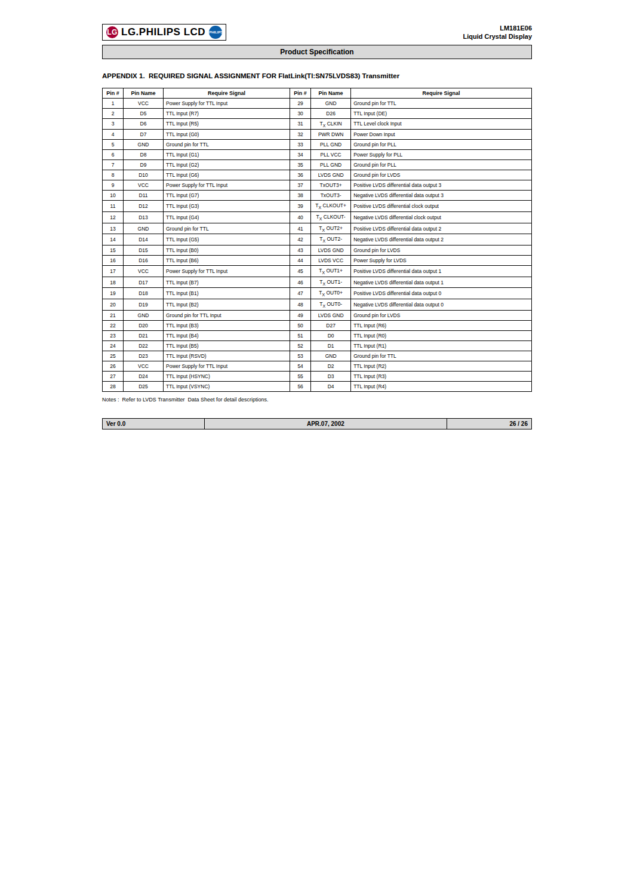LGLG.PHILIPS LCDPHILIPS
LM181E06
Liquid Crystal Display
Product Specification
APPENDIX 1. REQUIRED SIGNAL ASSIGNMENT FOR FlatLink(TI:SN75LVDS83) Transmitter
| Pin # | Pin Name | Require Signal | Pin # | Pin Name | Require Signal |
| --- | --- | --- | --- | --- | --- |
| 1 | VCC | Power Supply for TTL Input | 29 | GND | Ground pin for TTL |
| 2 | D5 | TTL Input (R7) | 30 | D26 | TTL Input (DE) |
| 3 | D6 | TTL Input (R5) | 31 | T X CLKIN | TTL Level clock Input |
| 4 | D7 | TTL Input (G0) | 32 | PWR DWN | Power Down Input |
| 5 | GND | Ground pin for TTL | 33 | PLL GND | Ground pin for PLL |
| 6 | D8 | TTL Input (G1) | 34 | PLL VCC | Power Supply for PLL |
| 7 | D9 | TTL Input (G2) | 35 | PLL GND | Ground pin for PLL |
| 8 | D10 | TTL Input (G6) | 36 | LVDS GND | Ground pin for LVDS |
| 9 | VCC | Power Supply for TTL Input | 37 | TxOUT3+ | Positive LVDS differential data output 3 |
| 10 | D11 | TTL Input (G7) | 38 | TxOUT3- | Negative LVDS differential data output 3 |
| 11 | D12 | TTL Input (G3) | 39 | T X CLKOUT+ | Positive LVDS differential clock output |
| 12 | D13 | TTL Input (G4) | 40 | T X CLKOUT- | Negative LVDS differential clock output |
| 13 | GND | Ground pin for TTL | 41 | T X OUT2+ | Positive LVDS differential data output 2 |
| 14 | D14 | TTL Input (G5) | 42 | T X OUT2- | Negative LVDS differential data output 2 |
| 15 | D15 | TTL Input (B0) | 43 | LVDS GND | Ground pin for LVDS |
| 16 | D16 | TTL Input (B6) | 44 | LVDS VCC | Power Supply for LVDS |
| 17 | VCC | Power Supply for TTL Input | 45 | T X OUT1+ | Positive LVDS differential data output 1 |
| 18 | D17 | TTL Input (B7) | 46 | T X OUT1- | Negative LVDS differential data output 1 |
| 19 | D18 | TTL Input (B1) | 47 | T X OUT0+ | Positive LVDS differential data output 0 |
| 20 | D19 | TTL Input (B2) | 48 | T X OUT0- | Negative LVDS differential data output 0 |
| 21 | GND | Ground pin for TTL Input | 49 | LVDS GND | Ground pin for LVDS |
| 22 | D20 | TTL Input (B3) | 50 | D27 | TTL Input (R6) |
| 23 | D21 | TTL Input (B4) | 51 | D0 | TTL Input (R0) |
| 24 | D22 | TTL Input (B5) | 52 | D1 | TTL Input (R1) |
| 25 | D23 | TTL Input (RSVD) | 53 | GND | Ground pin for TTL |
| 26 | VCC | Power Supply for TTL Input | 54 | D2 | TTL Input (R2) |
| 27 | D24 | TTL Input (HSYNC) | 55 | D3 | TTL Input (R3) |
| 28 | D25 | TTL Input (VSYNC) | 56 | D4 | TTL Input (R4) |
Notes : Refer to LVDS Transmitter Data Sheet for detail descriptions.
Ver 0.0
APR.07, 2002
26 / 26